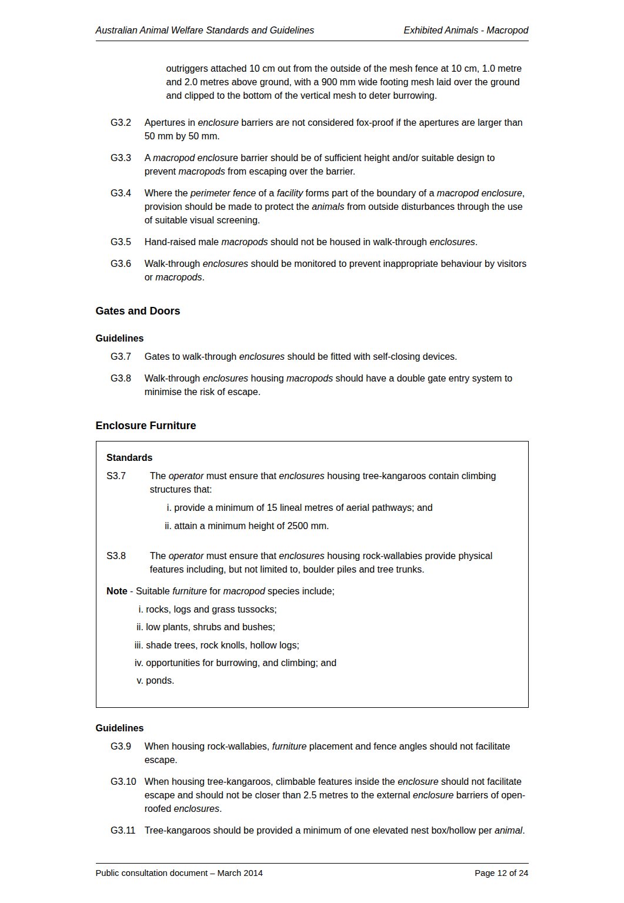Australian Animal Welfare Standards and Guidelines
Exhibited Animals - Macropod
outriggers attached 10 cm out from the outside of the mesh fence at 10 cm, 1.0 metre and 2.0 metres above ground, with a 900 mm wide footing mesh laid over the ground and clipped to the bottom of the vertical mesh to deter burrowing.
G3.2
Apertures in enclosure barriers are not considered fox-proof if the apertures are larger than 50 mm by 50 mm.
G3.3
A macropod enclosure barrier should be of sufficient height and/or suitable design to prevent macropods from escaping over the barrier.
G3.4
Where the perimeter fence of a facility forms part of the boundary of a macropod enclosure, provision should be made to protect the animals from outside disturbances through the use of suitable visual screening.
G3.5
Hand-raised male macropods should not be housed in walk-through enclosures.
G3.6
Walk-through enclosures should be monitored to prevent inappropriate behaviour by visitors or macropods.
Gates and Doors
Guidelines
G3.7
Gates to walk-through enclosures should be fitted with self-closing devices.
G3.8
Walk-through enclosures housing macropods should have a double gate entry system to minimise the risk of escape.
Enclosure Furniture
Standards
S3.7
The operator must ensure that enclosures housing tree-kangaroos contain climbing structures that:
provide a minimum of 15 lineal metres of aerial pathways; and
attain a minimum height of 2500 mm.
S3.8
The operator must ensure that enclosures housing rock-wallabies provide physical features including, but not limited to, boulder piles and tree trunks.
Note - Suitable furniture for macropod species include;
rocks, logs and grass tussocks;
low plants, shrubs and bushes;
shade trees, rock knolls, hollow logs;
opportunities for burrowing, and climbing; and
ponds.
Guidelines
G3.9
When housing rock-wallabies, furniture placement and fence angles should not facilitate escape.
G3.10
When housing tree-kangaroos, climbable features inside the enclosure should not facilitate escape and should not be closer than 2.5 metres to the external enclosure barriers of open-roofed enclosures.
G3.11
Tree-kangaroos should be provided a minimum of one elevated nest box/hollow per animal.
Public consultation document – March 2014
Page 12 of 24